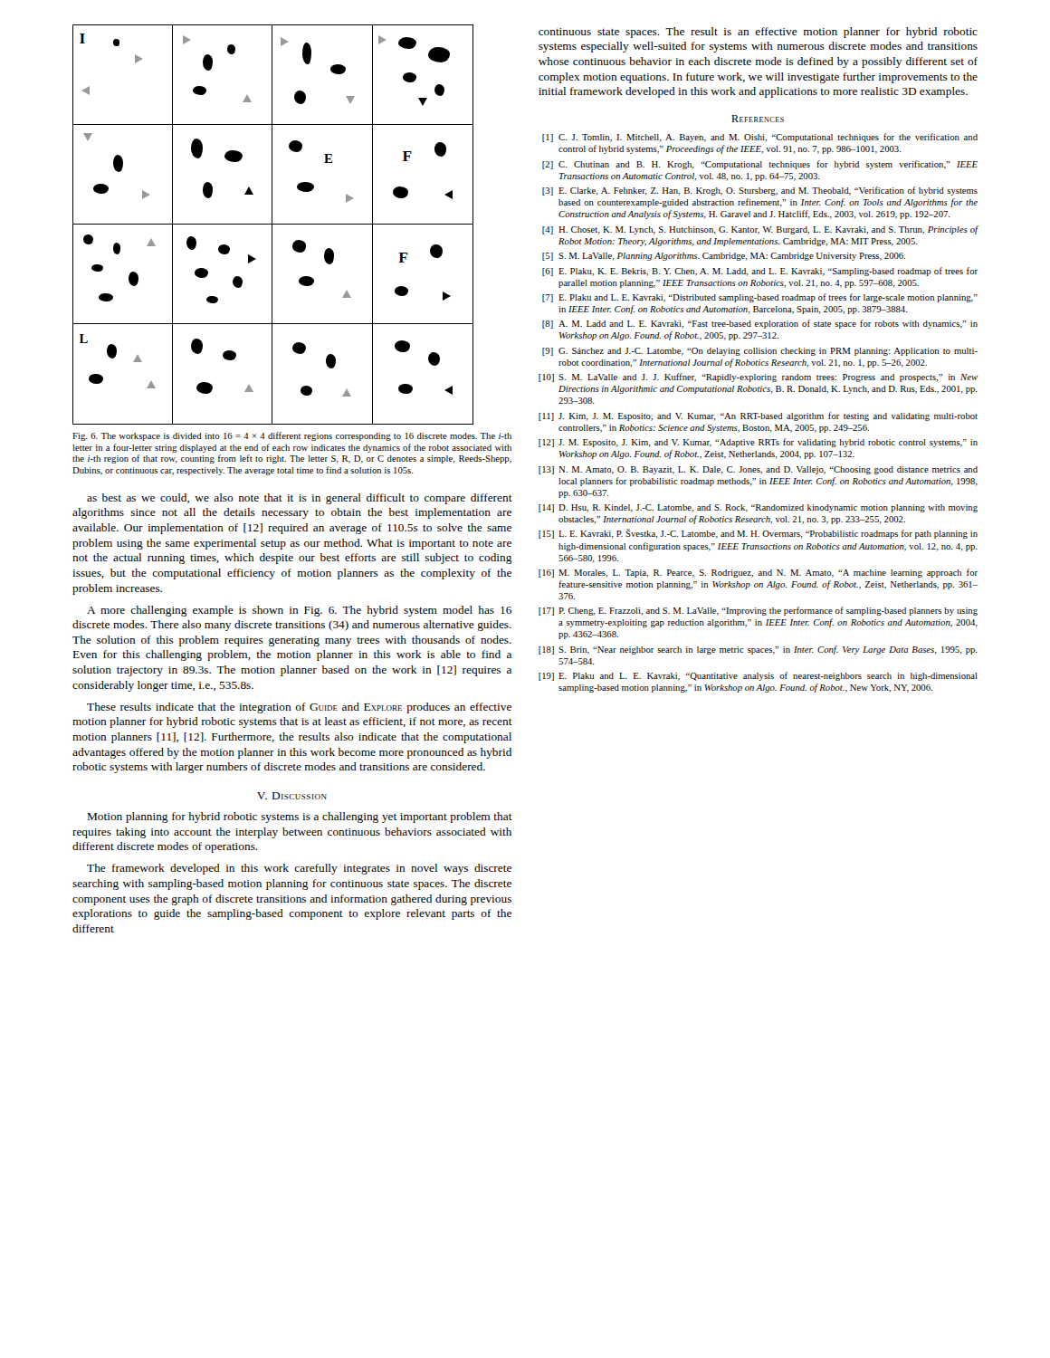I
SCCS
E
F RRDR
F DDRD
L
CSSC
Fig. 6. The workspace is divided into 16 = 4 × 4 different regions corresponding to 16 discrete modes. The i-th letter in a four-letter string displayed at the end of each row indicates the dynamics of the robot associated with the i-th region of that row, counting from left to right. The letter S, R, D, or C denotes a simple, Reeds-Shepp, Dubins, or continuous car, respectively. The average total time to find a solution is 105s.
as best as we could, we also note that it is in general difficult to compare different algorithms since not all the details necessary to obtain the best implementation are available. Our implementation of [12] required an average of 110.5s to solve the same problem using the same experimental setup as our method. What is important to note are not the actual running times, which despite our best efforts are still subject to coding issues, but the computational efficiency of motion planners as the complexity of the problem increases.
A more challenging example is shown in Fig. 6. The hybrid system model has 16 discrete modes. There also many discrete transitions (34) and numerous alternative guides. The solution of this problem requires generating many trees with thousands of nodes. Even for this challenging problem, the motion planner in this work is able to find a solution trajectory in 89.3s. The motion planner based on the work in [12] requires a considerably longer time, i.e., 535.8s.
These results indicate that the integration of Guide and Explore produces an effective motion planner for hybrid robotic systems that is at least as efficient, if not more, as recent motion planners [11], [12]. Furthermore, the results also indicate that the computational advantages offered by the motion planner in this work become more pronounced as hybrid robotic systems with larger numbers of discrete modes and transitions are considered.
V. Discussion
Motion planning for hybrid robotic systems is a challenging yet important problem that requires taking into account the interplay between continuous behaviors associated with different discrete modes of operations.
The framework developed in this work carefully integrates in novel ways discrete searching with sampling-based motion planning for continuous state spaces. The discrete component uses the graph of discrete transitions and information gathered during previous explorations to guide the sampling-based component to explore relevant parts of the different
continuous state spaces. The result is an effective motion planner for hybrid robotic systems especially well-suited for systems with numerous discrete modes and transitions whose continuous behavior in each discrete mode is defined by a possibly different set of complex motion equations. In future work, we will investigate further improvements to the initial framework developed in this work and applications to more realistic 3D examples.
References
C. J. Tomlin, I. Mitchell, A. Bayen, and M. Oishi, “Computational techniques for the verification and control of hybrid systems,” Proceedings of the IEEE, vol. 91, no. 7, pp. 986–1001, 2003.
C. Chutinan and B. H. Krogh, “Computational techniques for hybrid system verification,” IEEE Transactions on Automatic Control, vol. 48, no. 1, pp. 64–75, 2003.
E. Clarke, A. Fehnker, Z. Han, B. Krogh, O. Stursberg, and M. Theobald, “Verification of hybrid systems based on counterexample-guided abstraction refinement,” in Inter. Conf. on Tools and Algorithms for the Construction and Analysis of Systems, H. Garavel and J. Hatcliff, Eds., 2003, vol. 2619, pp. 192–207.
H. Choset, K. M. Lynch, S. Hutchinson, G. Kantor, W. Burgard, L. E. Kavraki, and S. Thrun, Principles of Robot Motion: Theory, Algorithms, and Implementations. Cambridge, MA: MIT Press, 2005.
S. M. LaValle, Planning Algorithms. Cambridge, MA: Cambridge University Press, 2006.
E. Plaku, K. E. Bekris, B. Y. Chen, A. M. Ladd, and L. E. Kavraki, “Sampling-based roadmap of trees for parallel motion planning,” IEEE Transactions on Robotics, vol. 21, no. 4, pp. 597–608, 2005.
E. Plaku and L. E. Kavraki, “Distributed sampling-based roadmap of trees for large-scale motion planning,” in IEEE Inter. Conf. on Robotics and Automation, Barcelona, Spain, 2005, pp. 3879–3884.
A. M. Ladd and L. E. Kavraki, “Fast tree-based exploration of state space for robots with dynamics,” in Workshop on Algo. Found. of Robot., 2005, pp. 297–312.
G. Sánchez and J.-C. Latombe, “On delaying collision checking in PRM planning: Application to multi-robot coordination,” International Journal of Robotics Research, vol. 21, no. 1, pp. 5–26, 2002.
S. M. LaValle and J. J. Kuffner, “Rapidly-exploring random trees: Progress and prospects,” in New Directions in Algorithmic and Computational Robotics, B. R. Donald, K. Lynch, and D. Rus, Eds., 2001, pp. 293–308.
J. Kim, J. M. Esposito, and V. Kumar, “An RRT-based algorithm for testing and validating multi-robot controllers,” in Robotics: Science and Systems, Boston, MA, 2005, pp. 249–256.
J. M. Esposito, J. Kim, and V. Kumar, “Adaptive RRTs for validating hybrid robotic control systems,” in Workshop on Algo. Found. of Robot., Zeist, Netherlands, 2004, pp. 107–132.
N. M. Amato, O. B. Bayazit, L. K. Dale, C. Jones, and D. Vallejo, “Choosing good distance metrics and local planners for probabilistic roadmap methods,” in IEEE Inter. Conf. on Robotics and Automation, 1998, pp. 630–637.
D. Hsu, R. Kindel, J.-C. Latombe, and S. Rock, “Randomized kinodynamic motion planning with moving obstacles,” International Journal of Robotics Research, vol. 21, no. 3, pp. 233–255, 2002.
L. E. Kavraki, P. Švestka, J.-C. Latombe, and M. H. Overmars, “Probabilistic roadmaps for path planning in high-dimensional configuration spaces,” IEEE Transactions on Robotics and Automation, vol. 12, no. 4, pp. 566–580, 1996.
M. Morales, L. Tapia, R. Pearce, S. Rodriguez, and N. M. Amato, “A machine learning approach for feature-sensitive motion planning,” in Workshop on Algo. Found. of Robot., Zeist, Netherlands, pp. 361–376.
P. Cheng, E. Frazzoli, and S. M. LaValle, “Improving the performance of sampling-based planners by using a symmetry-exploiting gap reduction algorithm,” in IEEE Inter. Conf. on Robotics and Automation, 2004, pp. 4362–4368.
S. Brin, “Near neighbor search in large metric spaces,” in Inter. Conf. Very Large Data Bases, 1995, pp. 574–584.
E. Plaku and L. E. Kavraki, “Quantitative analysis of nearest-neighbors search in high-dimensional sampling-based motion planning,” in Workshop on Algo. Found. of Robot., New York, NY, 2006.